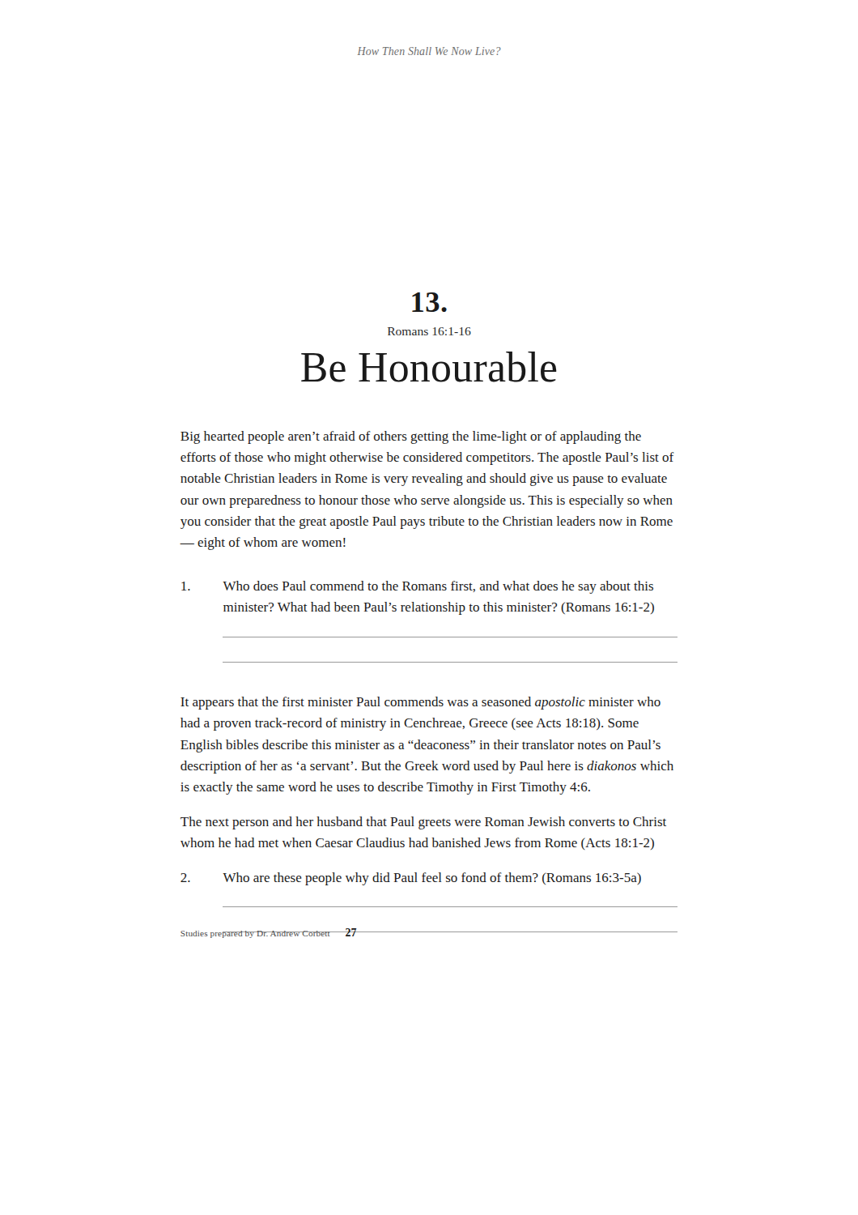How Then Shall We Now Live?
13.
Romans 16:1-16
Be Honourable
Big hearted people aren’t afraid of others getting the lime-light or of applauding the efforts of those who might otherwise be considered competitors. The apostle Paul’s list of notable Christian leaders in Rome is very revealing and should give us pause to evaluate our own preparedness to honour those who serve alongside us. This is especially so when you consider that the great apostle Paul pays tribute to the Christian leaders now in Rome — eight of whom are women!
1. Who does Paul commend to the Romans first, and what does he say about this minister? What had been Paul’s relationship to this minister? (Romans 16:1-2)
It appears that the first minister Paul commends was a seasoned apostolic minister who had a proven track-record of ministry in Cenchreae, Greece (see Acts 18:18). Some English bibles describe this minister as a “deaconess” in their translator notes on Paul’s description of her as ‘a servant’. But the Greek word used by Paul here is diakonos which is exactly the same word he uses to describe Timothy in First Timothy 4:6.
The next person and her husband that Paul greets were Roman Jewish converts to Christ whom he had met when Caesar Claudius had banished Jews from Rome (Acts 18:1-2)
2. Who are these people why did Paul feel so fond of them? (Romans 16:3-5a)
Studies prepared by Dr. Andrew Corbett 27